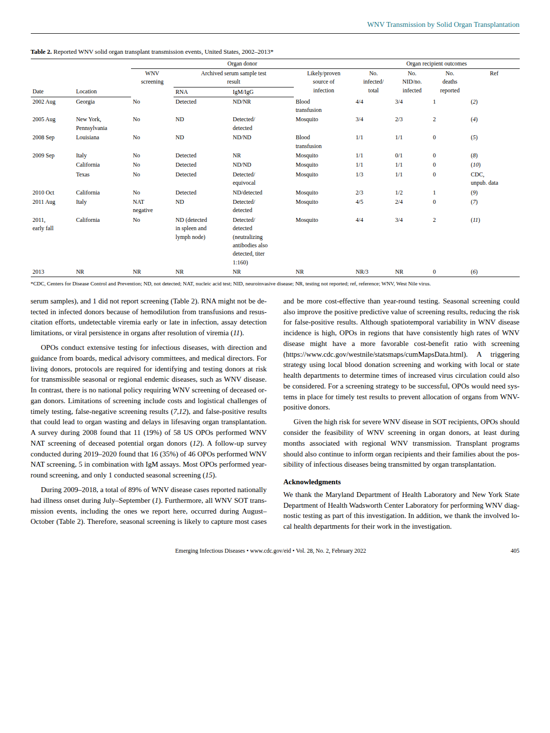WNV Transmission by Solid Organ Transplantation
Table 2. Reported WNV solid organ transplant transmission events, United States, 2002–2013*
| | Organ donor | Organ recipient outcomes |
| --- | --- | --- |
| | | WNV screening | Archived serum sample test result | Likely/proven source of infection | No. infected/ total | No. NID/no. infected | No. deaths reported | Ref |
| Date | Location | RNA | IgM/IgG |
| 2002 Aug | Georgia | No | Detected | ND/NR | Blood transfusion | 4/4 | 3/4 | 1 | ( 2 ) |
| 2005 Aug | New York, Pennsylvania | No | ND | Detected/ detected | Mosquito | 3/4 | 2/3 | 2 | ( 4 ) |
| 2008 Sep | Louisiana | No | ND | ND/ND | Blood transfusion | 1/1 | 1/1 | 0 | ( 5 ) |
| 2009 Sep | Italy | No | Detected | NR | Mosquito | 1/1 | 0/1 | 0 | ( 8 ) |
| | California | No | Detected | ND/ND | Mosquito | 1/1 | 1/1 | 0 | ( 10 ) |
| | Texas | No | Detected | Detected/ equivocal | Mosquito | 1/3 | 1/1 | 0 | CDC, unpub. data |
| 2010 Oct | California | No | Detected | ND/detected | Mosquito | 2/3 | 1/2 | 1 | ( 9 ) |
| 2011 Aug | Italy | NAT negative | ND | Detected/ detected | Mosquito | 4/5 | 2/4 | 0 | ( 7 ) |
| 2011, early fall | California | No | ND (detected in spleen and lymph node) | Detected/ detected (neutralizing antibodies also detected, titer 1:160) | Mosquito | 4/4 | 3/4 | 2 | ( 11 ) |
| 2013 | NR | NR | NR | NR | NR | NR/3 | NR | 0 | ( 6 ) |
*CDC, Centers for Disease Control and Prevention; ND, not detected; NAT, nucleic acid test; NID, neuroinvasive disease; NR, testing not reported; ref, reference; WNV, West Nile virus.
serum samples), and 1 did not report screening (Table 2). RNA might not be detected in infected donors because of hemodilution from transfusions and resuscitation efforts, undetectable viremia early or late in infection, assay detection limitations, or viral persistence in organs after resolution of viremia (11).
OPOs conduct extensive testing for infectious diseases, with direction and guidance from boards, medical advisory committees, and medical directors. For living donors, protocols are required for identifying and testing donors at risk for transmissible seasonal or regional endemic diseases, such as WNV disease. In contrast, there is no national policy requiring WNV screening of deceased organ donors. Limitations of screening include costs and logistical challenges of timely testing, false-negative screening results (7,12), and false-positive results that could lead to organ wasting and delays in lifesaving organ transplantation. A survey during 2008 found that 11 (19%) of 58 US OPOs performed WNV NAT screening of deceased potential organ donors (12). A follow-up survey conducted during 2019–2020 found that 16 (35%) of 46 OPOs performed WNV NAT screening, 5 in combination with IgM assays. Most OPOs performed year-round screening, and only 1 conducted seasonal screening (15).
During 2009–2018, a total of 89% of WNV disease cases reported nationally had illness onset during July–September (1). Furthermore, all WNV SOT transmission events, including the ones we report here, occurred during August–October (Table 2). Therefore, seasonal screening is likely to capture most cases and be more cost-effective than year-round testing. Seasonal screening could also improve the positive predictive value of screening results, reducing the risk for false-positive results. Although spatiotemporal variability in WNV disease incidence is high, OPOs in regions that have consistently high rates of WNV disease might have a more favorable cost-benefit ratio with screening (https://www.cdc.gov/westnile/statsmaps/cumMapsData.html). A triggering strategy using local blood donation screening and working with local or state health departments to determine times of increased virus circulation could also be considered. For a screening strategy to be successful, OPOs would need systems in place for timely test results to prevent allocation of organs from WNV-positive donors.
Given the high risk for severe WNV disease in SOT recipients, OPOs should consider the feasibility of WNV screening in organ donors, at least during months associated with regional WNV transmission. Transplant programs should also continue to inform organ recipients and their families about the possibility of infectious diseases being transmitted by organ transplantation.
Acknowledgments
We thank the Maryland Department of Health Laboratory and New York State Department of Health Wadsworth Center Laboratory for performing WNV diagnostic testing as part of this investigation. In addition, we thank the involved local health departments for their work in the investigation.
Emerging Infectious Diseases • www.cdc.gov/eid • Vol. 28, No. 2, February 2022 405